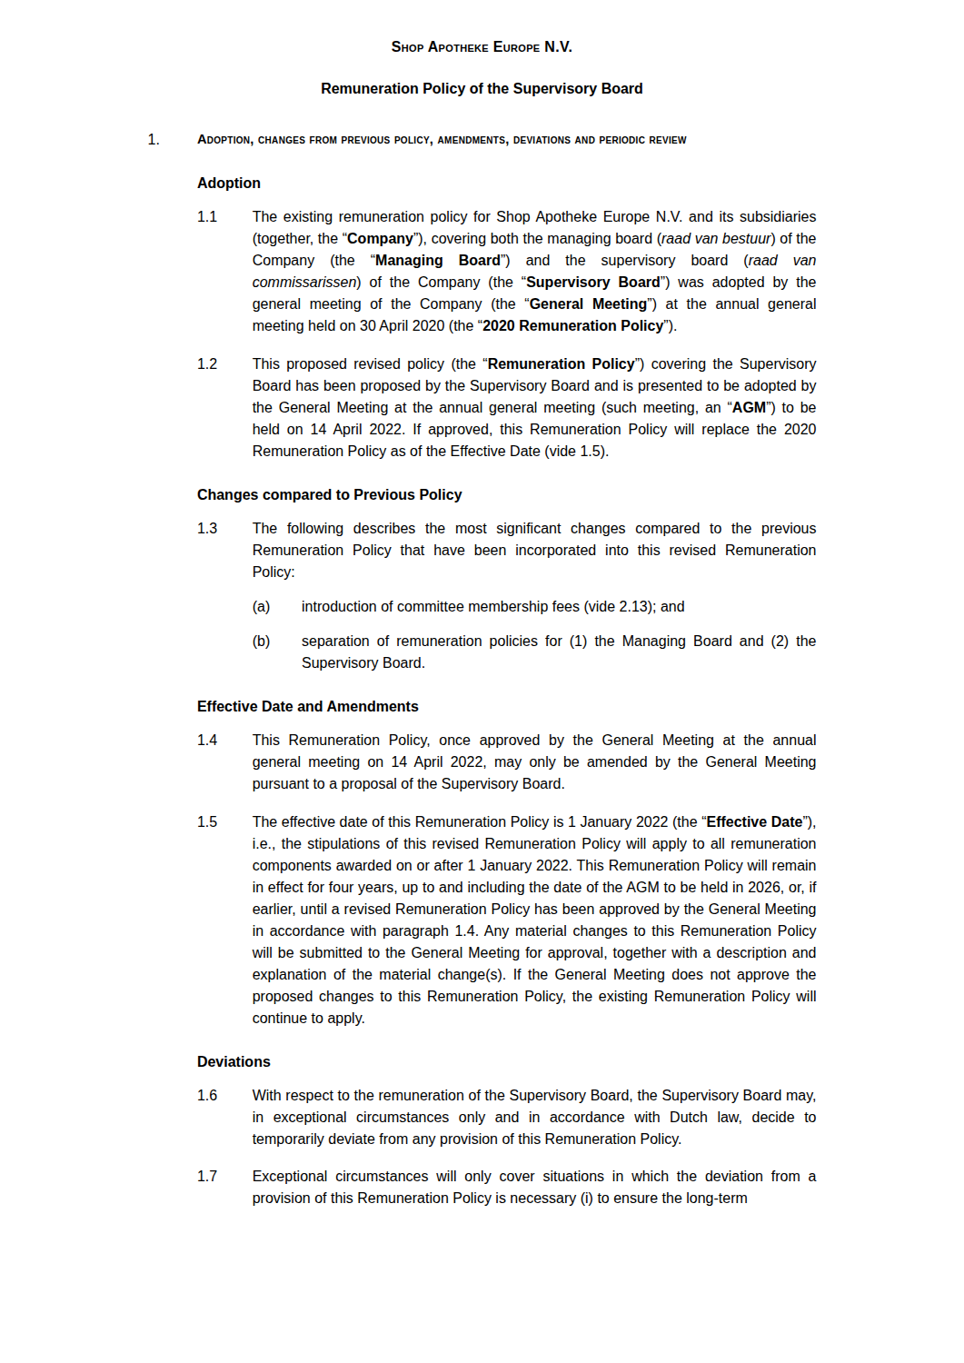Shop Apotheke Europe N.V.
Remuneration Policy of the Supervisory Board
1.
Adoption, changes from previous policy, amendments, deviations and periodic review
Adoption
1.1 The existing remuneration policy for Shop Apotheke Europe N.V. and its subsidiaries (together, the “Company”), covering both the managing board (raad van bestuur) of the Company (the “Managing Board”) and the supervisory board (raad van commissarissen) of the Company (the “Supervisory Board”) was adopted by the general meeting of the Company (the “General Meeting”) at the annual general meeting held on 30 April 2020 (the “2020 Remuneration Policy”).
1.2 This proposed revised policy (the “Remuneration Policy”) covering the Supervisory Board has been proposed by the Supervisory Board and is presented to be adopted by the General Meeting at the annual general meeting (such meeting, an “AGM”) to be held on 14 April 2022. If approved, this Remuneration Policy will replace the 2020 Remuneration Policy as of the Effective Date (vide 1.5).
Changes compared to Previous Policy
1.3 The following describes the most significant changes compared to the previous Remuneration Policy that have been incorporated into this revised Remuneration Policy:
(a) introduction of committee membership fees (vide 2.13); and
(b) separation of remuneration policies for (1) the Managing Board and (2) the Supervisory Board.
Effective Date and Amendments
1.4 This Remuneration Policy, once approved by the General Meeting at the annual general meeting on 14 April 2022, may only be amended by the General Meeting pursuant to a proposal of the Supervisory Board.
1.5 The effective date of this Remuneration Policy is 1 January 2022 (the “Effective Date”), i.e., the stipulations of this revised Remuneration Policy will apply to all remuneration components awarded on or after 1 January 2022. This Remuneration Policy will remain in effect for four years, up to and including the date of the AGM to be held in 2026, or, if earlier, until a revised Remuneration Policy has been approved by the General Meeting in accordance with paragraph 1.4. Any material changes to this Remuneration Policy will be submitted to the General Meeting for approval, together with a description and explanation of the material change(s). If the General Meeting does not approve the proposed changes to this Remuneration Policy, the existing Remuneration Policy will continue to apply.
Deviations
1.6 With respect to the remuneration of the Supervisory Board, the Supervisory Board may, in exceptional circumstances only and in accordance with Dutch law, decide to temporarily deviate from any provision of this Remuneration Policy.
1.7 Exceptional circumstances will only cover situations in which the deviation from a provision of this Remuneration Policy is necessary (i) to ensure the long-term